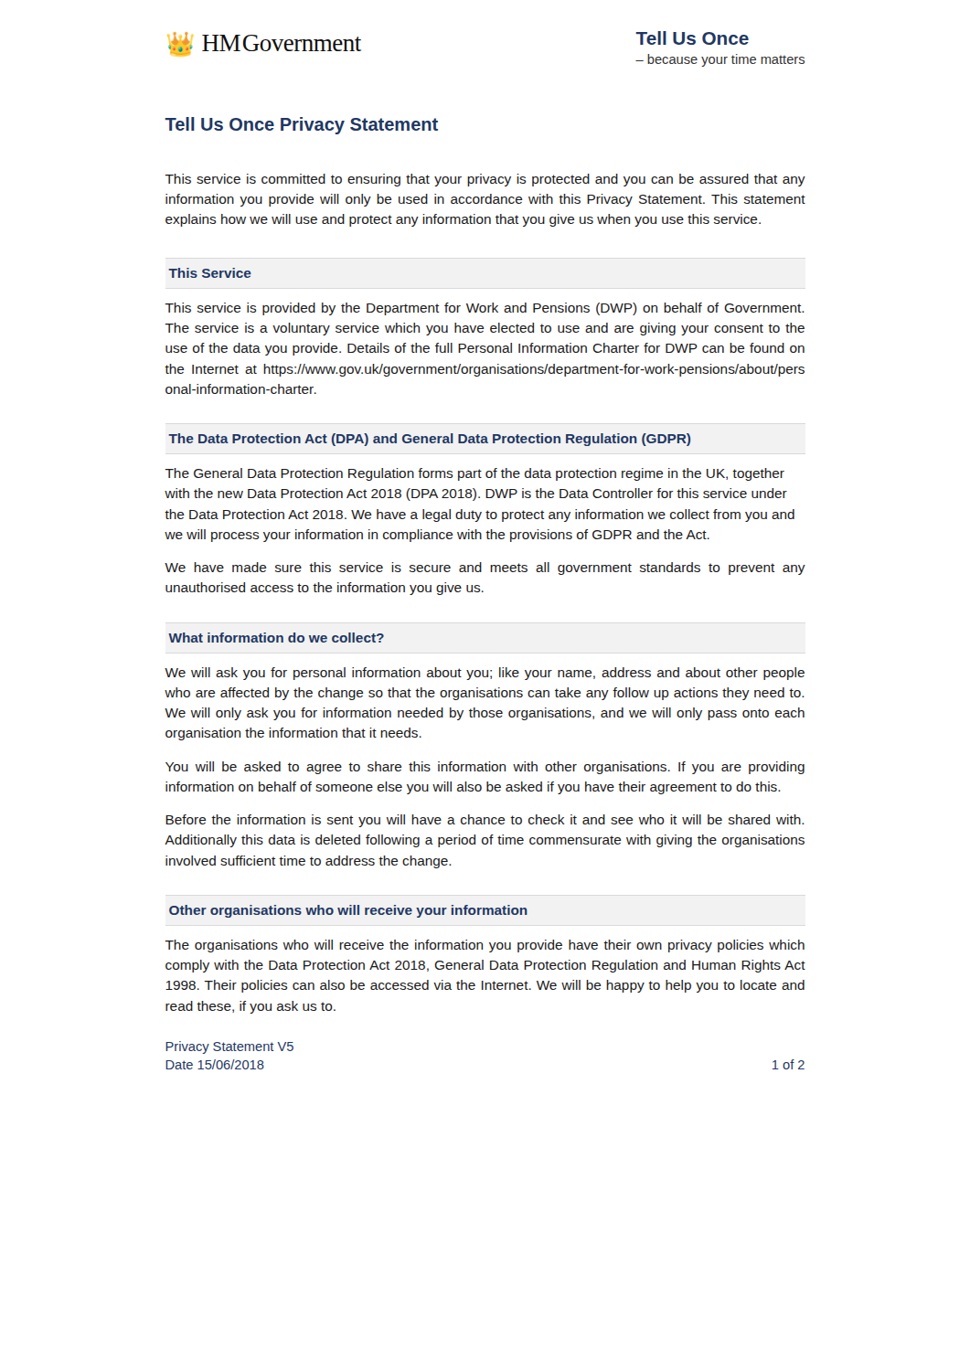👑 HM Government
Tell Us Once – because your time matters
Tell Us Once Privacy Statement
This service is committed to ensuring that your privacy is protected and you can be assured that any information you provide will only be used in accordance with this Privacy Statement. This statement explains how we will use and protect any information that you give us when you use this service.
This Service
This service is provided by the Department for Work and Pensions (DWP) on behalf of Government. The service is a voluntary service which you have elected to use and are giving your consent to the use of the data you provide. Details of the full Personal Information Charter for DWP can be found on the Internet at https://www.gov.uk/government/organisations/department-for-work-pensions/about/personal-information-charter.
The Data Protection Act (DPA) and General Data Protection Regulation (GDPR)
The General Data Protection Regulation forms part of the data protection regime in the UK, together with the new Data Protection Act 2018 (DPA 2018). DWP is the Data Controller for this service under the Data Protection Act 2018. We have a legal duty to protect any information we collect from you and we will process your information in compliance with the provisions of GDPR and the Act.
We have made sure this service is secure and meets all government standards to prevent any unauthorised access to the information you give us.
What information do we collect?
We will ask you for personal information about you; like your name, address and about other people who are affected by the change so that the organisations can take any follow up actions they need to. We will only ask you for information needed by those organisations, and we will only pass onto each organisation the information that it needs.
You will be asked to agree to share this information with other organisations. If you are providing information on behalf of someone else you will also be asked if you have their agreement to do this.
Before the information is sent you will have a chance to check it and see who it will be shared with. Additionally this data is deleted following a period of time commensurate with giving the organisations involved sufficient time to address the change.
Other organisations who will receive your information
The organisations who will receive the information you provide have their own privacy policies which comply with the Data Protection Act 2018, General Data Protection Regulation and Human Rights Act 1998. Their policies can also be accessed via the Internet. We will be happy to help you to locate and read these, if you ask us to.
Privacy Statement V5
Date 15/06/2018
1 of 2